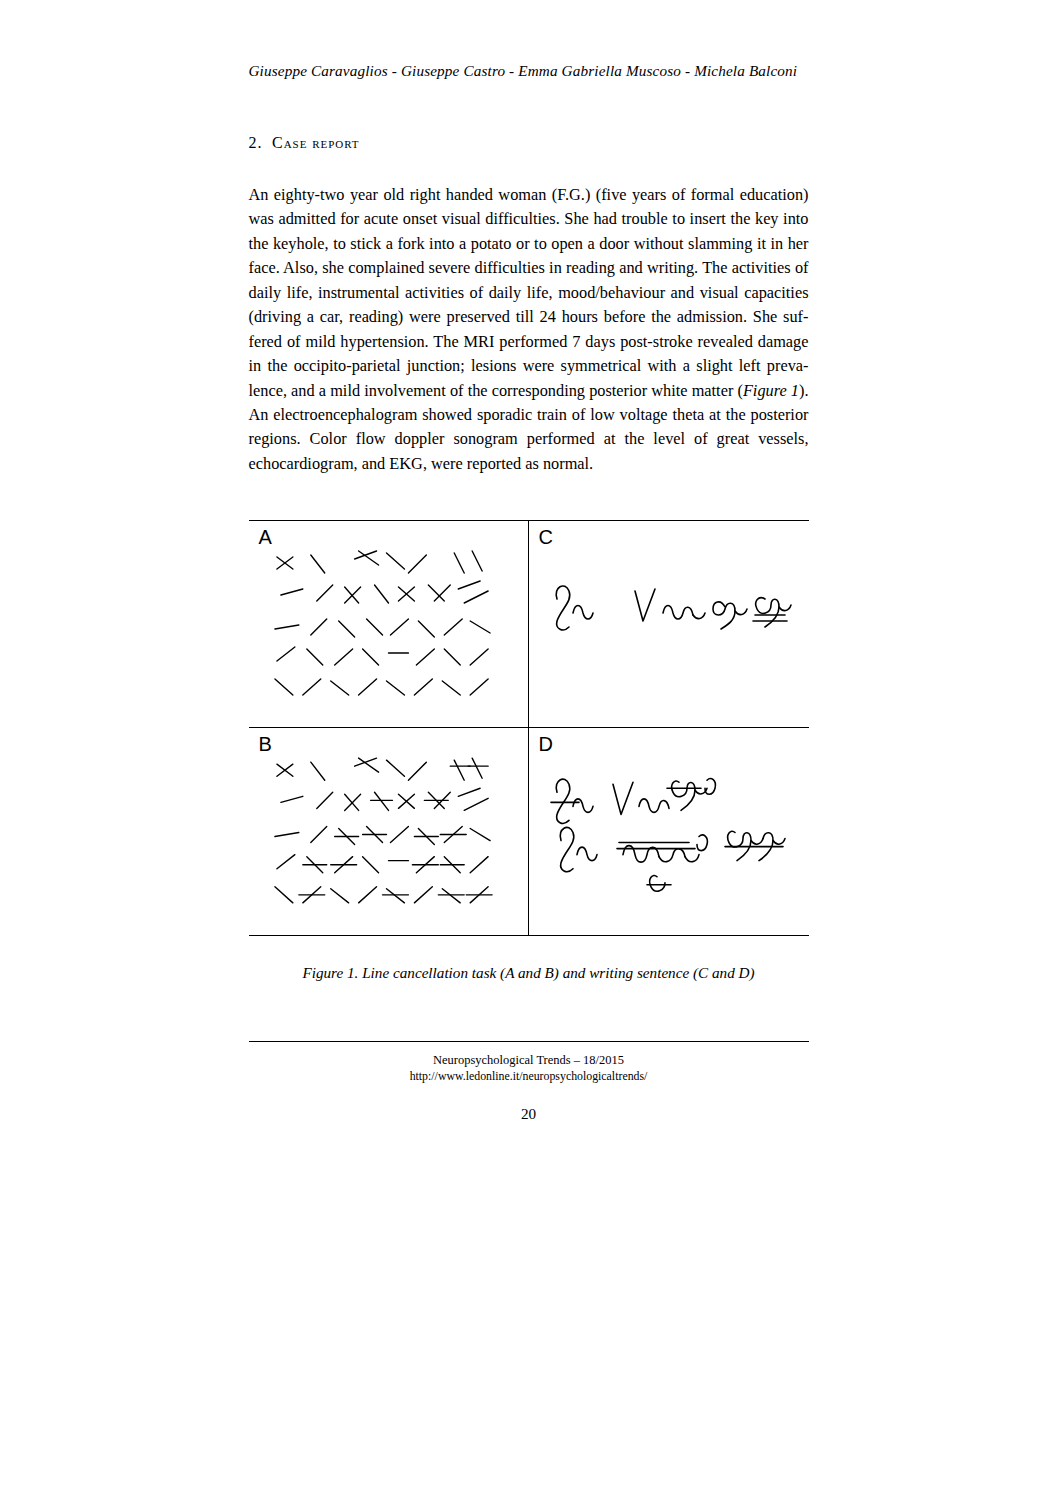Giuseppe Caravaglios - Giuseppe Castro - Emma Gabriella Muscoso - Michela Balconi
2. Case report
An eighty-two year old right handed woman (F.G.) (five years of formal education) was admitted for acute onset visual difficulties. She had trouble to insert the key into the keyhole, to stick a fork into a potato or to open a door without slamming it in her face. Also, she complained severe difficulties in reading and writing. The activities of daily life, instrumental activities of daily life, mood/behaviour and visual capacities (driving a car, reading) were preserved till 24 hours before the admission. She suffered of mild hypertension. The MRI performed 7 days post-stroke revealed damage in the occipito-parietal junction; lesions were symmetrical with a slight left prevalence, and a mild involvement of the corresponding posterior white matter (Figure 1). An electroencephalogram showed sporadic train of low voltage theta at the posterior regions. Color flow doppler sonogram performed at the level of great vessels, echocardiogram, and EKG, were reported as normal.
A
C
B
D
Figure 1. Line cancellation task (A and B) and writing sentence (C and D)
Neuropsychological Trends – 18/2015
http://www.ledonline.it/neuropsychologicaltrends/
20